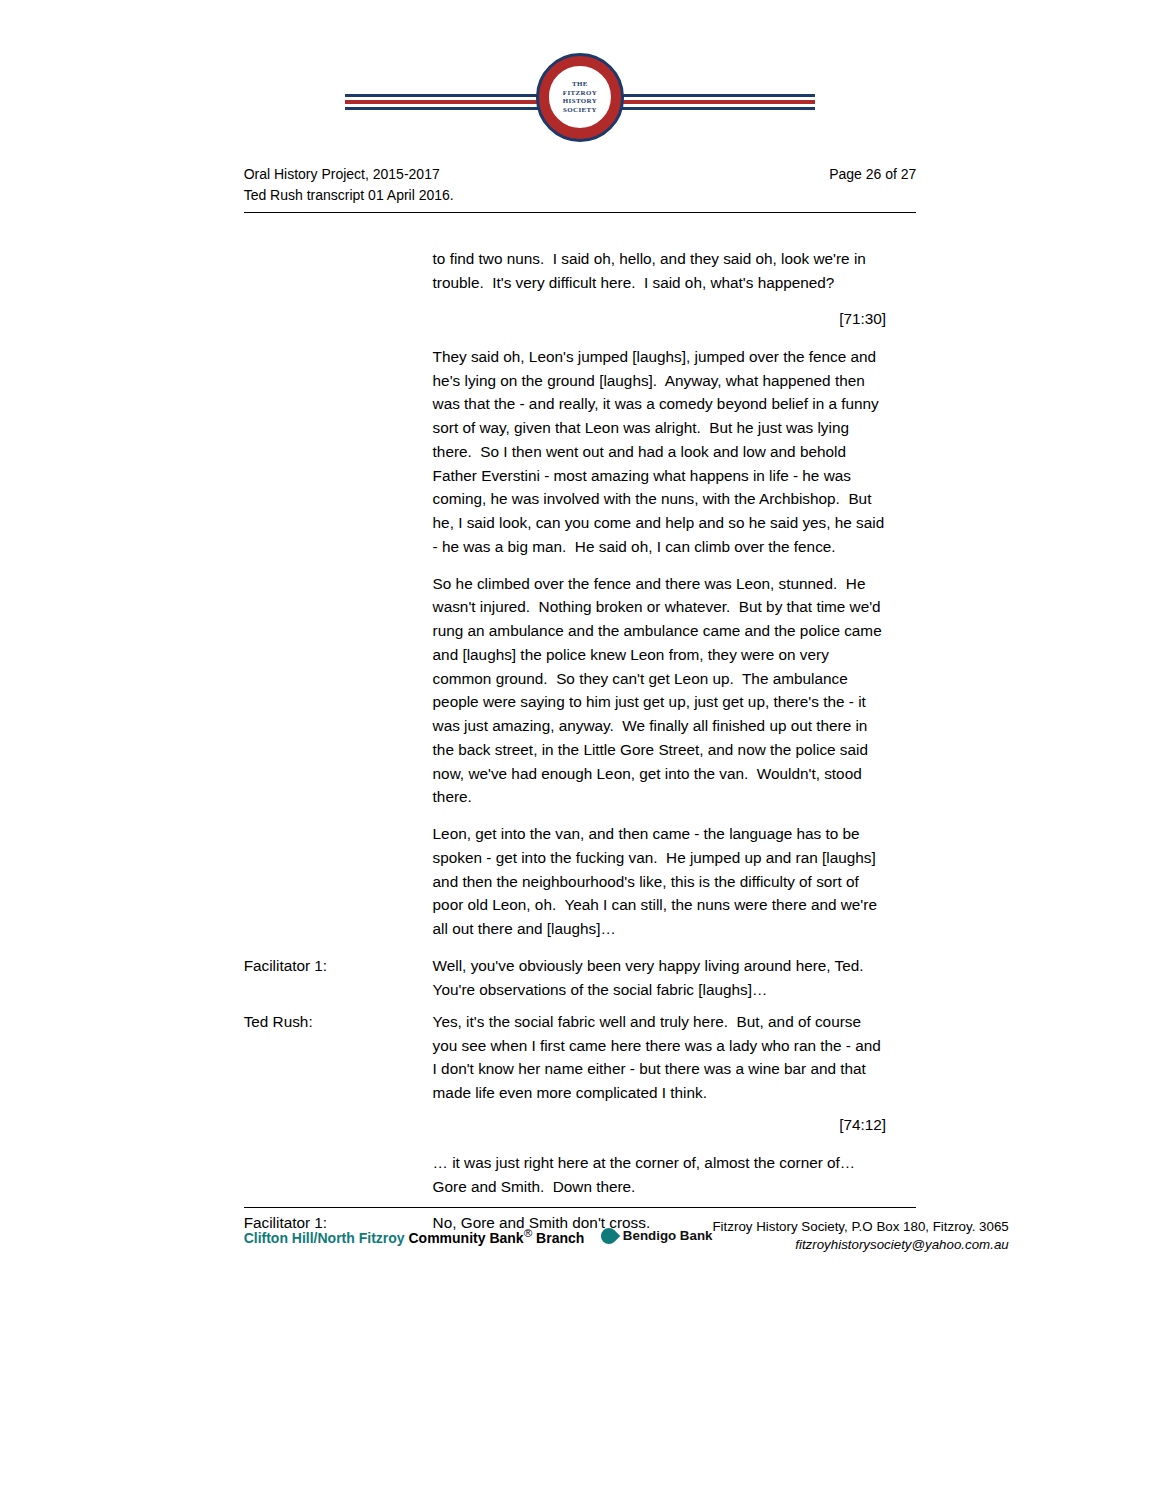The
Fitzroy
History
Society
Oral History Project, 2015-2017
Ted Rush transcript 01 April 2016.
Page 26 of 27
to find two nuns. I said oh, hello, and they said oh, look we're in trouble. It's very difficult here. I said oh, what's happened?
[71:30]
They said oh, Leon's jumped [laughs], jumped over the fence and he's lying on the ground [laughs]. Anyway, what happened then was that the - and really, it was a comedy beyond belief in a funny sort of way, given that Leon was alright. But he just was lying there. So I then went out and had a look and low and behold Father Everstini - most amazing what happens in life - he was coming, he was involved with the nuns, with the Archbishop. But he, I said look, can you come and help and so he said yes, he said - he was a big man. He said oh, I can climb over the fence.
So he climbed over the fence and there was Leon, stunned. He wasn't injured. Nothing broken or whatever. But by that time we'd rung an ambulance and the ambulance came and the police came and [laughs] the police knew Leon from, they were on very common ground. So they can't get Leon up. The ambulance people were saying to him just get up, just get up, there's the - it was just amazing, anyway. We finally all finished up out there in the back street, in the Little Gore Street, and now the police said now, we've had enough Leon, get into the van. Wouldn't, stood there.
Leon, get into the van, and then came - the language has to be spoken - get into the fucking van. He jumped up and ran [laughs] and then the neighbourhood's like, this is the difficulty of sort of poor old Leon, oh. Yeah I can still, the nuns were there and we're all out there and [laughs]…
Facilitator 1:
Well, you've obviously been very happy living around here, Ted. You're observations of the social fabric [laughs]…
Ted Rush:
Yes, it's the social fabric well and truly here. But, and of course you see when I first came here there was a lady who ran the - and I don't know her name either - but there was a wine bar and that made life even more complicated I think.
[74:12]
… it was just right here at the corner of, almost the corner of… Gore and Smith. Down there.
Facilitator 1:
No, Gore and Smith don't cross.
Clifton Hill/North Fitzroy Community Bank® Branch Bendigo Bank
Fitzroy History Society, P.O Box 180, Fitzroy. 3065
fitzroyhistorysociety@yahoo.com.au